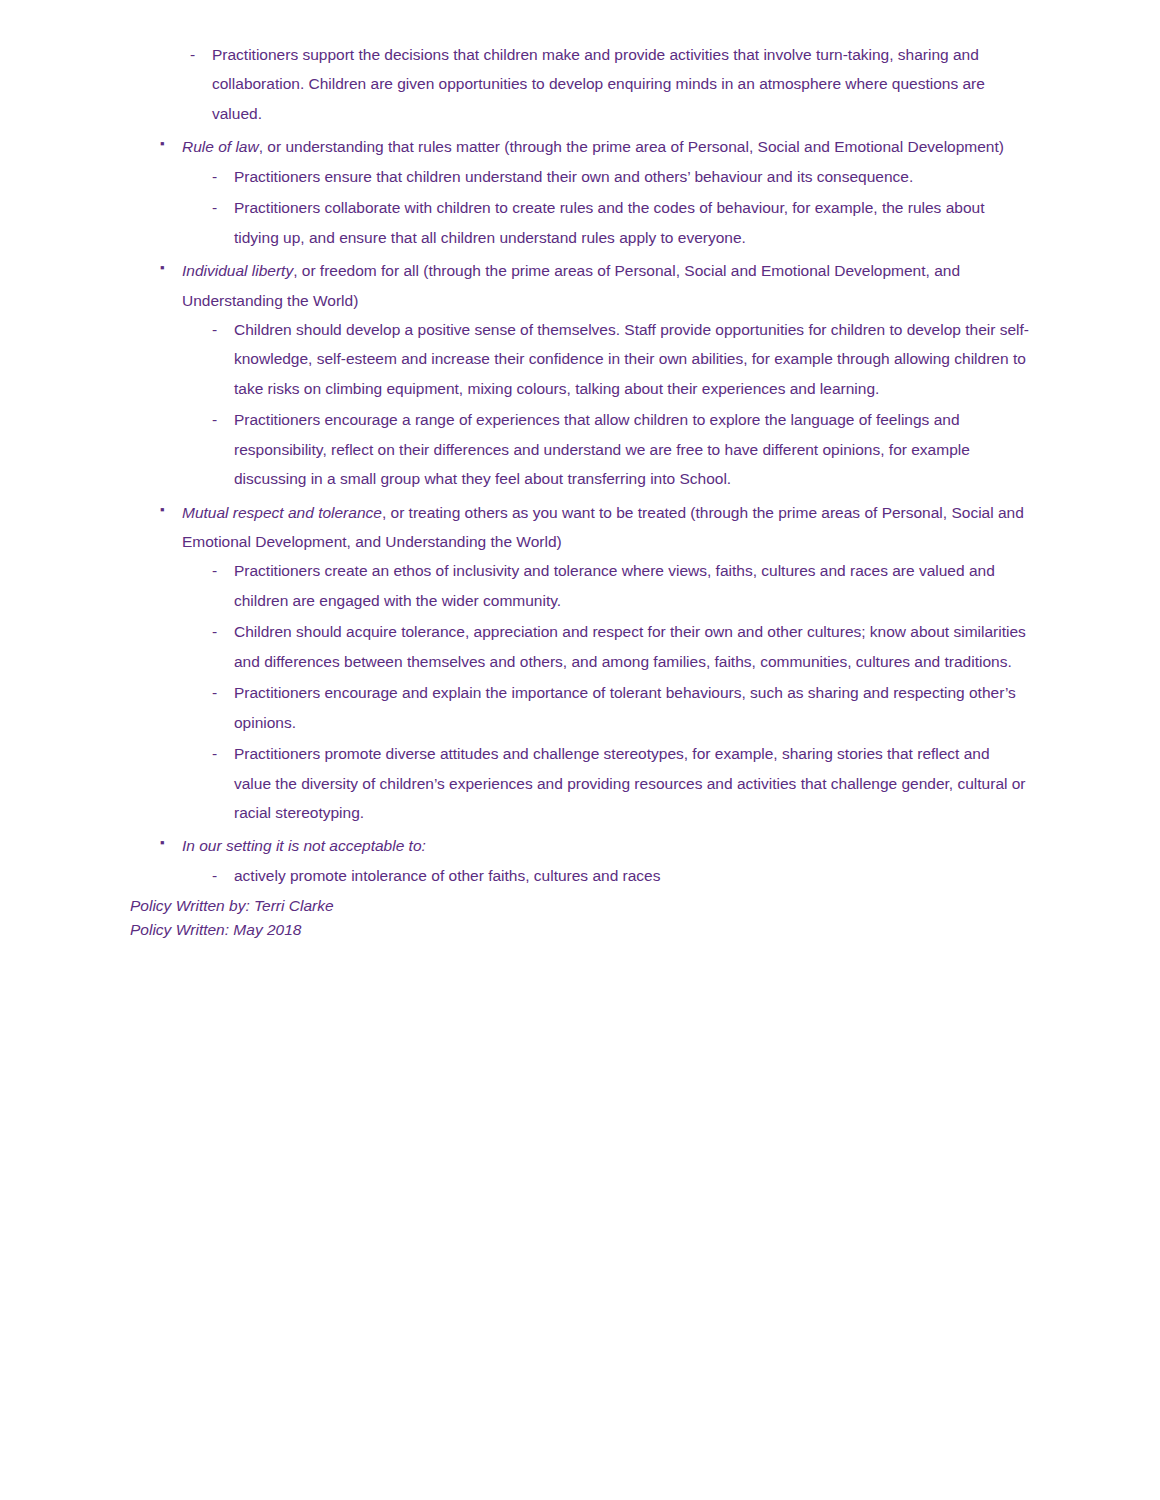Practitioners support the decisions that children make and provide activities that involve turn-taking, sharing and collaboration. Children are given opportunities to develop enquiring minds in an atmosphere where questions are valued.
Rule of law, or understanding that rules matter (through the prime area of Personal, Social and Emotional Development)
Practitioners ensure that children understand their own and others’ behaviour and its consequence.
Practitioners collaborate with children to create rules and the codes of behaviour, for example, the rules about tidying up, and ensure that all children understand rules apply to everyone.
Individual liberty, or freedom for all (through the prime areas of Personal, Social and Emotional Development, and Understanding the World)
Children should develop a positive sense of themselves. Staff provide opportunities for children to develop their self-knowledge, self-esteem and increase their confidence in their own abilities, for example through allowing children to take risks on climbing equipment, mixing colours, talking about their experiences and learning.
Practitioners encourage a range of experiences that allow children to explore the language of feelings and responsibility, reflect on their differences and understand we are free to have different opinions, for example discussing in a small group what they feel about transferring into School.
Mutual respect and tolerance, or treating others as you want to be treated (through the prime areas of Personal, Social and Emotional Development, and Understanding the World)
Practitioners create an ethos of inclusivity and tolerance where views, faiths, cultures and races are valued and children are engaged with the wider community.
Children should acquire tolerance, appreciation and respect for their own and other cultures; know about similarities and differences between themselves and others, and among families, faiths, communities, cultures and traditions.
Practitioners encourage and explain the importance of tolerant behaviours, such as sharing and respecting other’s opinions.
Practitioners promote diverse attitudes and challenge stereotypes, for example, sharing stories that reflect and value the diversity of children’s experiences and providing resources and activities that challenge gender, cultural or racial stereotyping.
In our setting it is not acceptable to:
actively promote intolerance of other faiths, cultures and races
Policy Written by: Terri Clarke
Policy Written: May 2018